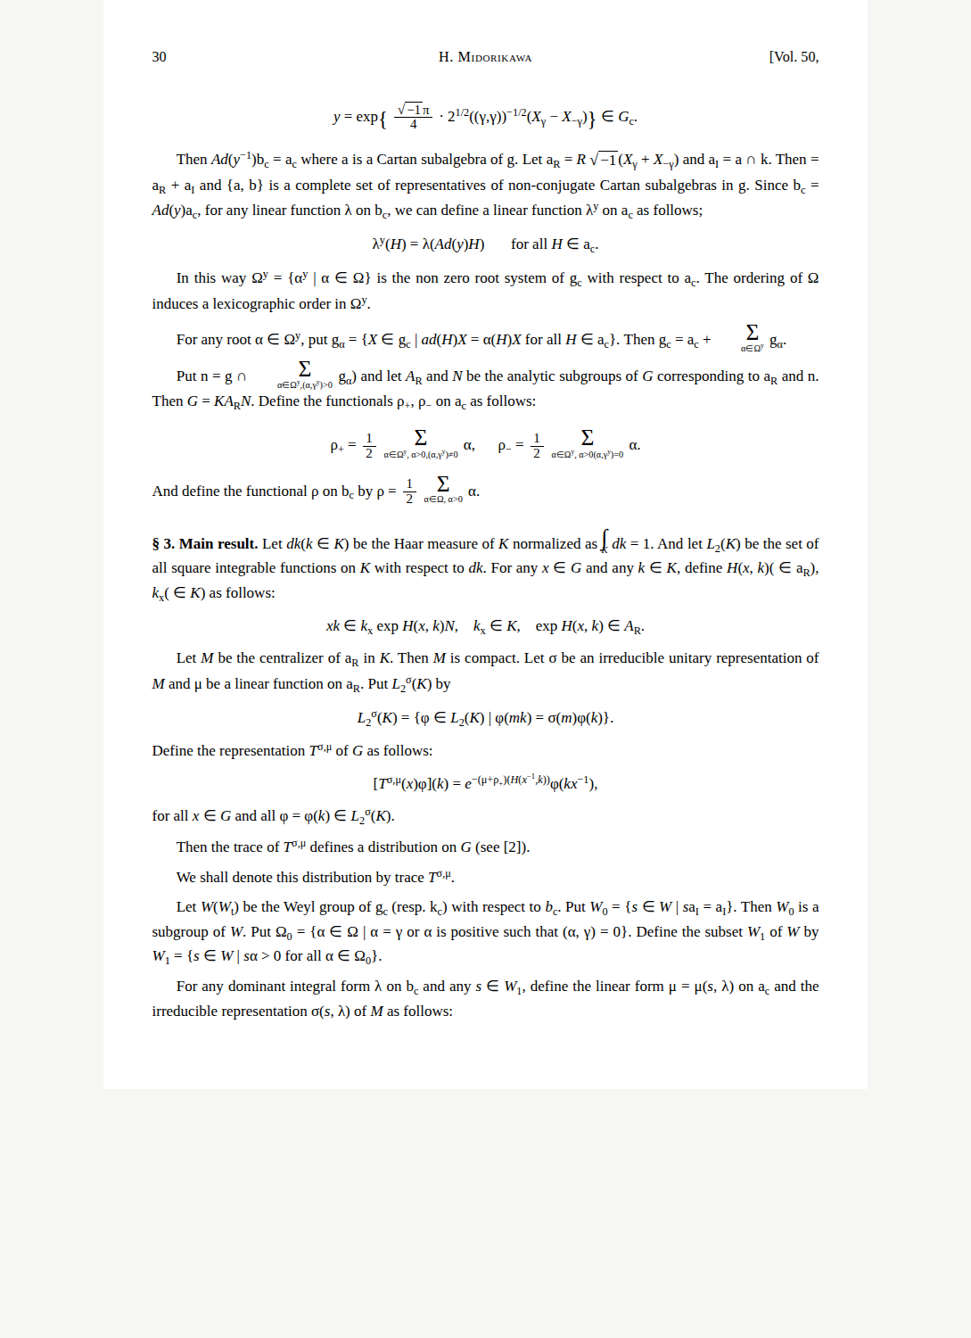30 H. Midorikawa [Vol. 50,
y = exp{ √−1π 4 · 21/2((γ,γ))−1/2(Xγ − X−γ)} ∈ Gc.
Then Ad(y−1)bc = ac where a is a Cartan subalgebra of g. Let aR = R √−1(Xγ + X−γ) and aI = a ∩ k. Then = aR + aI and {a, b} is a complete set of representatives of non-conjugate Cartan subalgebras in g. Since bc = Ad(y)ac, for any linear function λ on bc, we can define a linear function λy on ac as follows;
λy(H) = λ(Ad(y)H) for all H ∈ ac.
In this way Ωy = {αy | α ∈ Ω} is the non zero root system of gc with respect to ac. The ordering of Ω induces a lexicographic order in Ωy.
For any root α ∈ Ωy, put gα = {X ∈ gc | ad(H)X = α(H)X for all H ∈ ac}. Then gc = ac + Σα∈Ωy gα.
Put n = g ∩ Σα∈Ωy,(α,γy)>0 gα) and let AR and N be the analytic subgroups of G corresponding to aR and n. Then G = KARN. Define the functionals ρ+, ρ− on ac as follows:
ρ+ = 12 Σα∈Ωy, α>0,(α,γy)≠0 α, ρ− = 12 Σα∈Ωy, α>0(α,γy)=0 α.
And define the functional ρ on bc by ρ = 12 Σα∈Ω, α>0 α.
§ 3. Main result. Let dk(k ∈ K) be the Haar measure of K normalized as ∫K dk = 1. And let L2(K) be the set of all square integrable functions on K with respect to dk. For any x ∈ G and any k ∈ K, define H(x, k)( ∈ aR), kx( ∈ K) as follows:
xk ∈ kx exp H(x, k)N, kx ∈ K, exp H(x, k) ∈ AR.
Let M be the centralizer of aR in K. Then M is compact. Let σ be an irreducible unitary representation of M and μ be a linear function on aR. Put L2 σ(K) by
L2 σ(K) = {φ ∈ L2(K) | φ(mk) = σ(m)φ(k)}.
Define the representation Tσ,μ of G as follows:
[Tσ,μ(x)φ](k) = e−(μ+ρ+)(H(x−1,k)) φ(kx−1),
for all x ∈ G and all φ = φ(k) ∈ L2 σ(K).
Then the trace of Tσ,μ defines a distribution on G (see [2]).
We shall denote this distribution by trace Tσ,μ.
Let W(Wt) be the Weyl group of gc (resp. kc) with respect to bc. Put W0 = {s ∈ W | saI = aI}. Then W0 is a subgroup of W. Put Ω0 = {α ∈ Ω | α = γ or α is positive such that (α, γ) = 0}. Define the subset W1 of W by W1 = {s ∈ W | sα > 0 for all α ∈ Ω0}.
For any dominant integral form λ on bc and any s ∈ W1, define the linear form μ = μ(s, λ) on ac and the irreducible representation σ(s, λ) of M as follows: